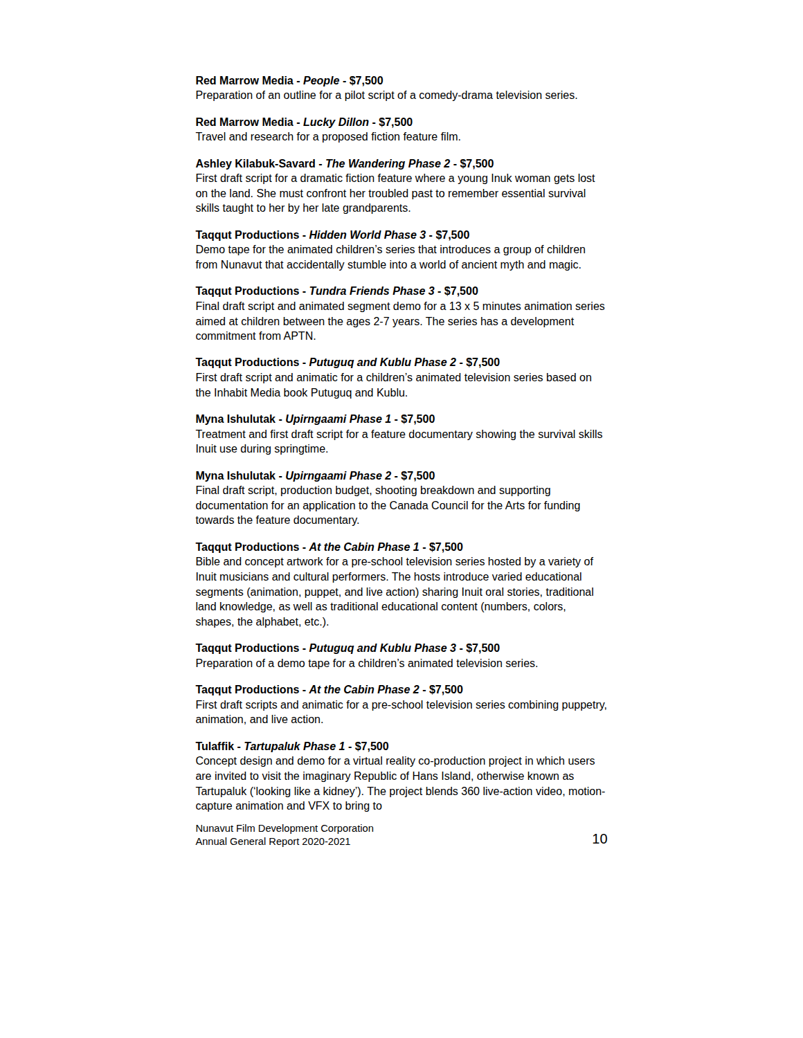Red Marrow Media - People - $7,500
Preparation of an outline for a pilot script of a comedy-drama television series.
Red Marrow Media - Lucky Dillon - $7,500
Travel and research for a proposed fiction feature film.
Ashley Kilabuk-Savard - The Wandering Phase 2 - $7,500
First draft script for a dramatic fiction feature where a young Inuk woman gets lost on the land. She must confront her troubled past to remember essential survival skills taught to her by her late grandparents.
Taqqut Productions - Hidden World Phase 3 - $7,500
Demo tape for the animated children’s series that introduces a group of children from Nunavut that accidentally stumble into a world of ancient myth and magic.
Taqqut Productions - Tundra Friends Phase 3 - $7,500
Final draft script and animated segment demo for a 13 x 5 minutes animation series aimed at children between the ages 2-7 years. The series has a development commitment from APTN.
Taqqut Productions - Putuguq and Kublu Phase 2 - $7,500
First draft script and animatic for a children’s animated television series based on the Inhabit Media book Putuguq and Kublu.
Myna Ishulutak - Upirngaami Phase 1 - $7,500
Treatment and first draft script for a feature documentary showing the survival skills Inuit use during springtime.
Myna Ishulutak - Upirngaami Phase 2 - $7,500
Final draft script, production budget, shooting breakdown and supporting documentation for an application to the Canada Council for the Arts for funding towards the feature documentary.
Taqqut Productions - At the Cabin Phase 1 - $7,500
Bible and concept artwork for a pre-school television series hosted by a variety of Inuit musicians and cultural performers. The hosts introduce varied educational segments (animation, puppet, and live action) sharing Inuit oral stories, traditional land knowledge, as well as traditional educational content (numbers, colors, shapes, the alphabet, etc.).
Taqqut Productions - Putuguq and Kublu Phase 3 - $7,500
Preparation of a demo tape for a children’s animated television series.
Taqqut Productions - At the Cabin Phase 2 - $7,500
First draft scripts and animatic for a pre-school television series combining puppetry, animation, and live action.
Tulaffik - Tartupaluk Phase 1 - $7,500
Concept design and demo for a virtual reality co-production project in which users are invited to visit the imaginary Republic of Hans Island, otherwise known as Tartupaluk (‘looking like a kidney’). The project blends 360 live-action video, motion-capture animation and VFX to bring to
Nunavut Film Development Corporation
Annual General Report 2020-2021
10